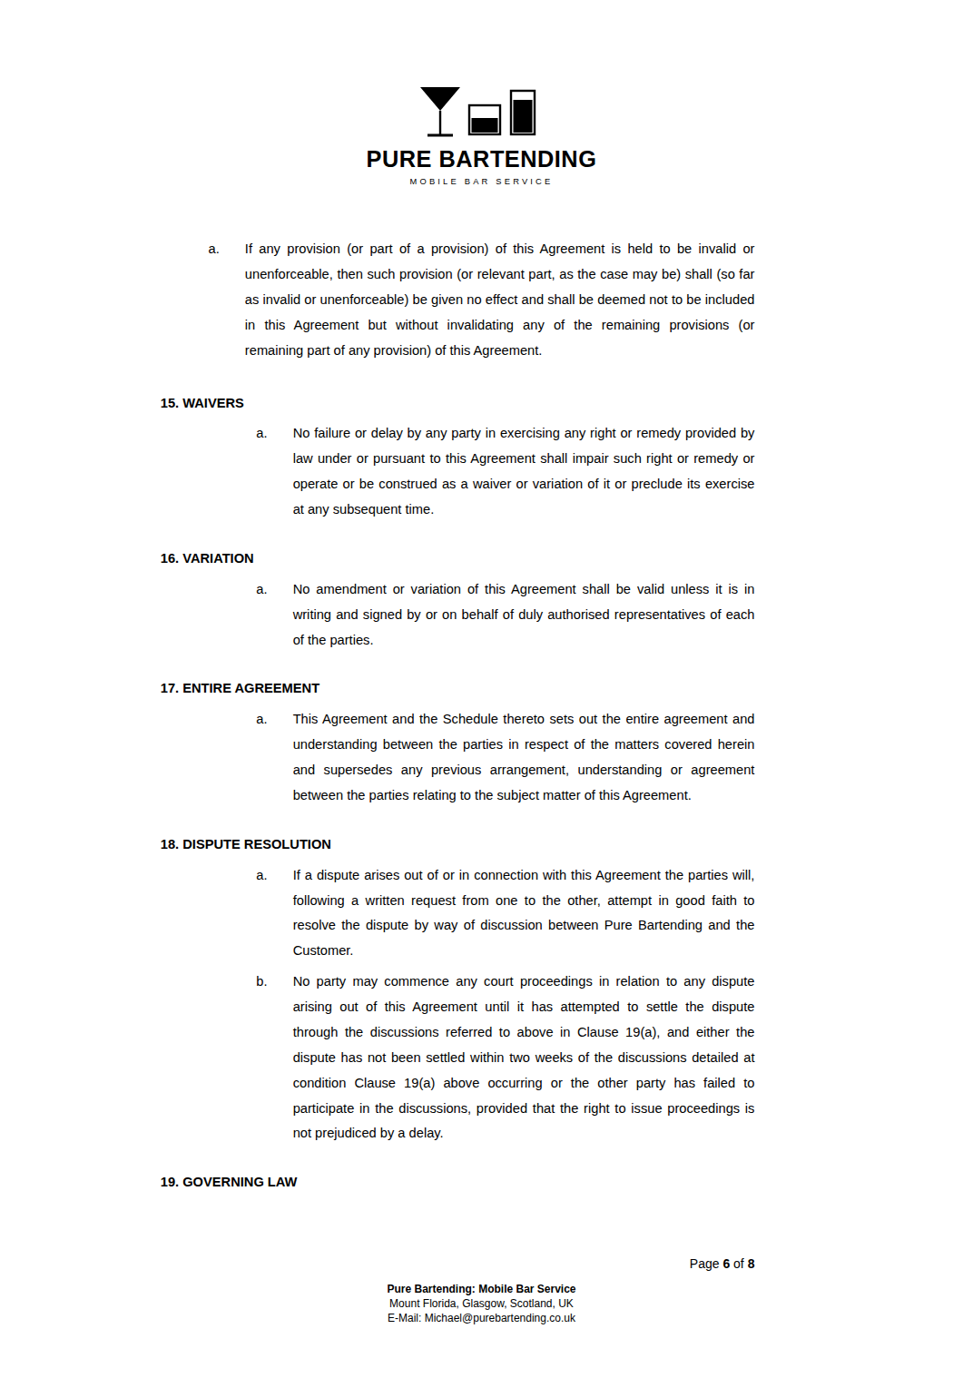PURE BARTENDING
MOBILE BAR SERVICE
If any provision (or part of a provision) of this Agreement is held to be invalid or unenforceable, then such provision (or relevant part, as the case may be) shall (so far as invalid or unenforceable) be given no effect and shall be deemed not to be included in this Agreement but without invalidating any of the remaining provisions (or remaining part of any provision) of this Agreement.
WAIVERS
No failure or delay by any party in exercising any right or remedy provided by law under or pursuant to this Agreement shall impair such right or remedy or operate or be construed as a waiver or variation of it or preclude its exercise at any subsequent time.
VARIATION
No amendment or variation of this Agreement shall be valid unless it is in writing and signed by or on behalf of duly authorised representatives of each of the parties.
ENTIRE AGREEMENT
This Agreement and the Schedule thereto sets out the entire agreement and understanding between the parties in respect of the matters covered herein and supersedes any previous arrangement, understanding or agreement between the parties relating to the subject matter of this Agreement.
DISPUTE RESOLUTION
If a dispute arises out of or in connection with this Agreement the parties will, following a written request from one to the other, attempt in good faith to resolve the dispute by way of discussion between Pure Bartending and the Customer.
No party may commence any court proceedings in relation to any dispute arising out of this Agreement until it has attempted to settle the dispute through the discussions referred to above in Clause 19(a), and either the dispute has not been settled within two weeks of the discussions detailed at condition Clause 19(a) above occurring or the other party has failed to participate in the discussions, provided that the right to issue proceedings is not prejudiced by a delay.
GOVERNING LAW
Page 6 of 8
Pure Bartending: Mobile Bar Service
Mount Florida, Glasgow, Scotland, UK
E-Mail: Michael@purebartending.co.uk